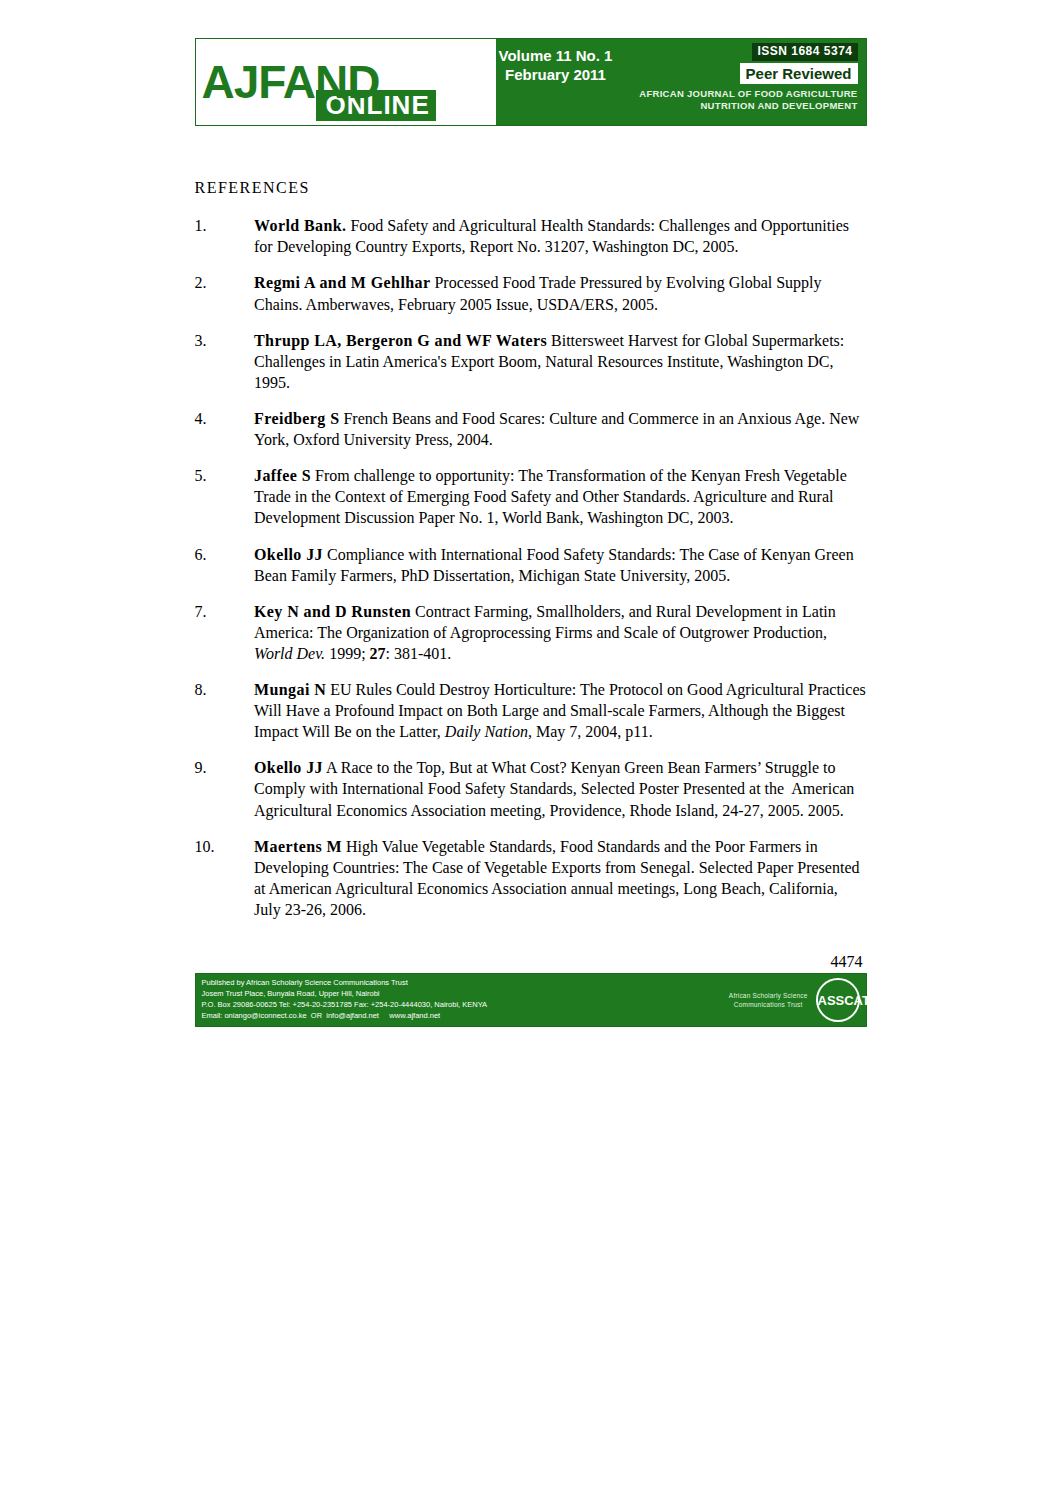AJFAND ONLINE
Volume 11 No. 1
February 2011
ISSN 1684 5374
Peer Reviewed
AFRICAN JOURNAL OF FOOD AGRICULTURE
NUTRITION AND DEVELOPMENT
REFERENCES
1. World Bank. Food Safety and Agricultural Health Standards: Challenges and Opportunities for Developing Country Exports, Report No. 31207, Washington DC, 2005.
2. Regmi A and M Gehlhar Processed Food Trade Pressured by Evolving Global Supply Chains. Amberwaves, February 2005 Issue, USDA/ERS, 2005.
3. Thrupp LA, Bergeron G and WF Waters Bittersweet Harvest for Global Supermarkets: Challenges in Latin America's Export Boom, Natural Resources Institute, Washington DC, 1995.
4. Freidberg S French Beans and Food Scares: Culture and Commerce in an Anxious Age. New York, Oxford University Press, 2004.
5. Jaffee S From challenge to opportunity: The Transformation of the Kenyan Fresh Vegetable Trade in the Context of Emerging Food Safety and Other Standards. Agriculture and Rural Development Discussion Paper No. 1, World Bank, Washington DC, 2003.
6. Okello JJ Compliance with International Food Safety Standards: The Case of Kenyan Green Bean Family Farmers, PhD Dissertation, Michigan State University, 2005.
7. Key N and D Runsten Contract Farming, Smallholders, and Rural Development in Latin America: The Organization of Agroprocessing Firms and Scale of Outgrower Production, World Dev. 1999; 27: 381-401.
8. Mungai N EU Rules Could Destroy Horticulture: The Protocol on Good Agricultural Practices Will Have a Profound Impact on Both Large and Small-scale Farmers, Although the Biggest Impact Will Be on the Latter, Daily Nation, May 7, 2004, p11.
9. Okello JJ A Race to the Top, But at What Cost? Kenyan Green Bean Farmers’ Struggle to Comply with International Food Safety Standards, Selected Poster Presented at the American Agricultural Economics Association meeting, Providence, Rhode Island, 24-27, 2005. 2005.
10. Maertens M High Value Vegetable Standards, Food Standards and the Poor Farmers in Developing Countries: The Case of Vegetable Exports from Senegal. Selected Paper Presented at American Agricultural Economics Association annual meetings, Long Beach, California, July 23-26, 2006.
4474
Published by African Scholarly Science Communications Trust
Josem Trust Place, Bunyala Road, Upper Hill, Nairobi
P.O. Box 29086-00625 Tel: +254-20-2351785 Fax: +254-20-4444030, Nairobi, KENYA
Email: oniango@iconnect.co.ke OR info@ajfand.net www.ajfand.net
African Scholarly Science
Communications Trust ASSCAT